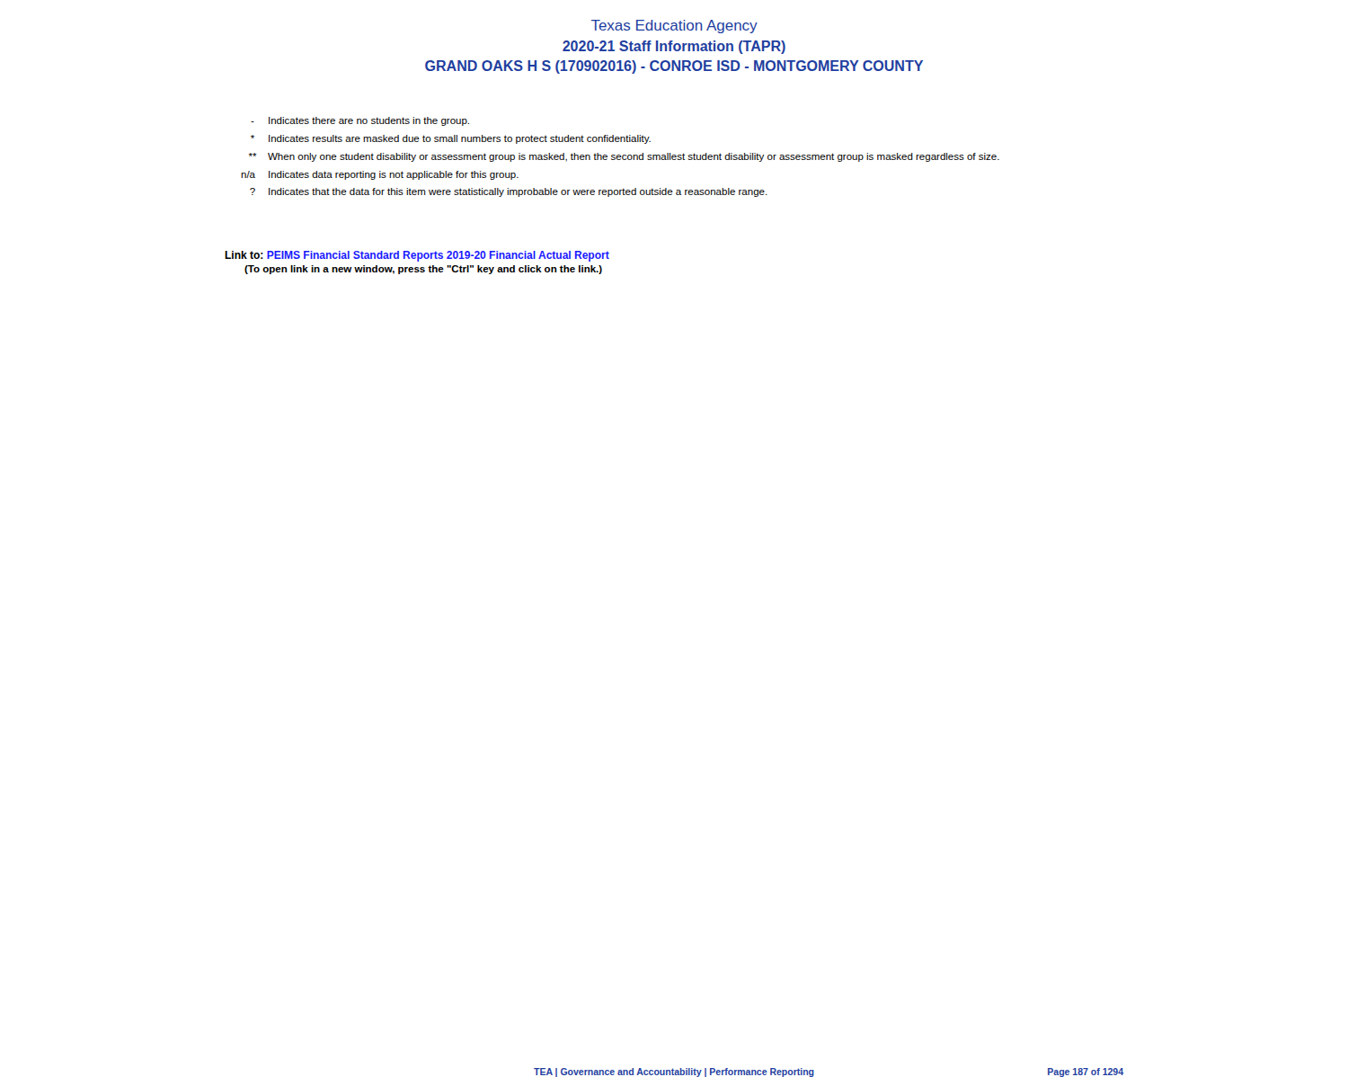Texas Education Agency
2020-21 Staff Information (TAPR)
GRAND OAKS H S (170902016) - CONROE ISD - MONTGOMERY COUNTY
| - | Indicates there are no students in the group. |
| * | Indicates results are masked due to small numbers to protect student confidentiality. |
| ** | When only one student disability or assessment group is masked, then the second smallest student disability or assessment group is masked regardless of size. |
| n/a | Indicates data reporting is not applicable for this group. |
| ? | Indicates that the data for this item were statistically improbable or were reported outside a reasonable range. |
Link to: PEIMS Financial Standard Reports 2019-20 Financial Actual Report (To open link in a new window, press the "Ctrl" key and click on the link.)
TEA | Governance and Accountability | Performance Reporting
Page 187 of 1294